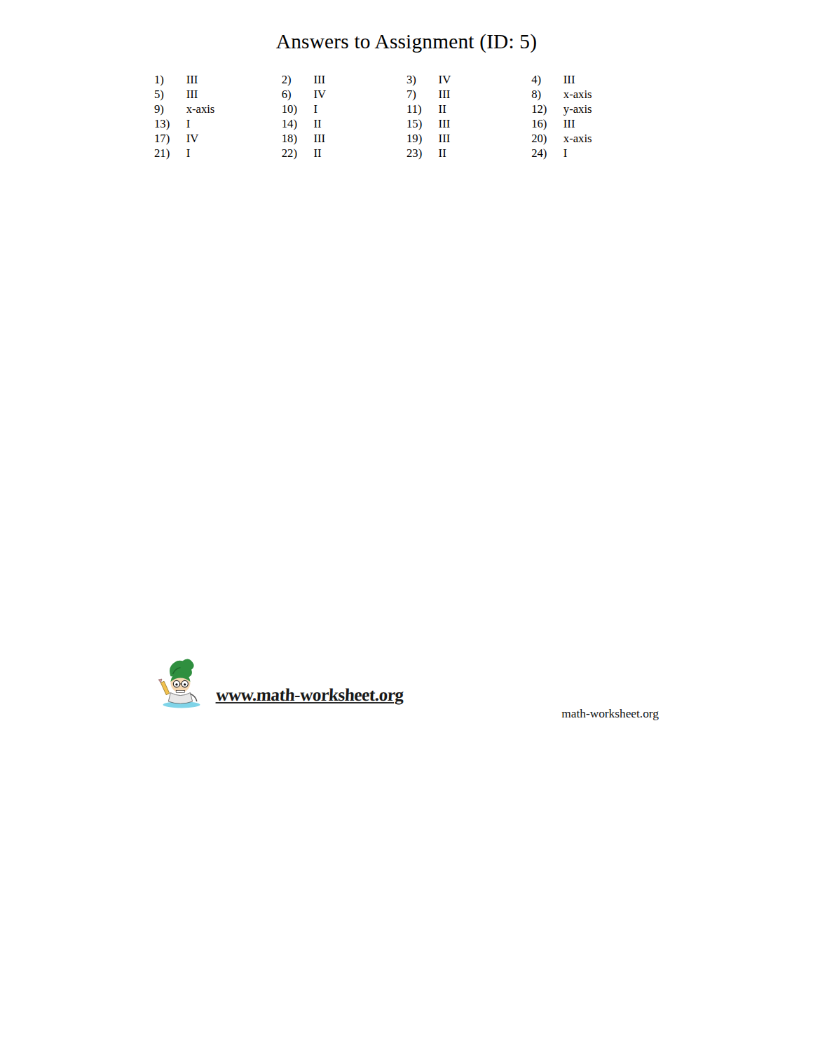Answers to Assignment (ID: 5)
| 1) | III | 2) | III | 3) | IV | 4) | III |
| 5) | III | 6) | IV | 7) | III | 8) | x-axis |
| 9) | x-axis | 10) | I | 11) | II | 12) | y-axis |
| 13) | I | 14) | II | 15) | III | 16) | III |
| 17) | IV | 18) | III | 19) | III | 20) | x-axis |
| 21) | I | 22) | II | 23) | II | 24) | I |
www.math-worksheet.org
math-worksheet.org